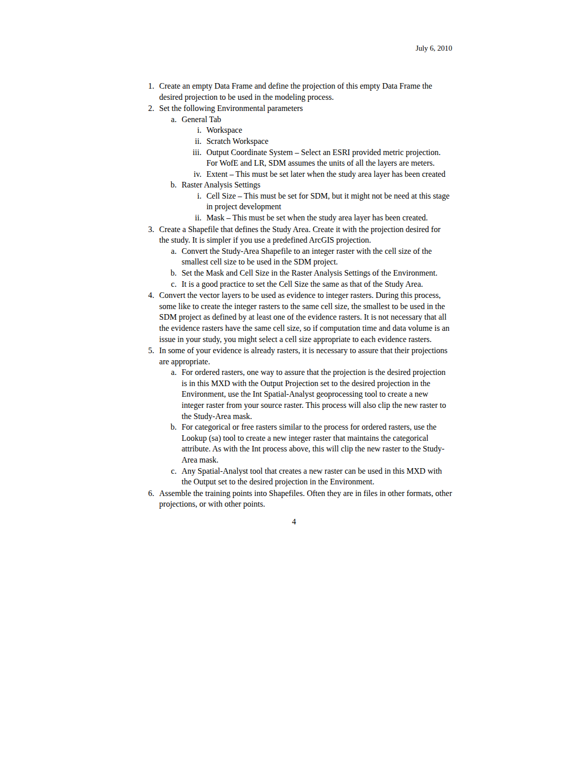July 6, 2010
Create an empty Data Frame and define the projection of this empty Data Frame the desired projection to be used in the modeling process.
Set the following Environmental parameters
General Tab
Workspace
Scratch Workspace
Output Coordinate System – Select an ESRI provided metric projection. For WofE and LR, SDM assumes the units of all the layers are meters.
Extent – This must be set later when the study area layer has been created
Raster Analysis Settings
Cell Size – This must be set for SDM, but it might not be need at this stage in project development
Mask – This must be set when the study area layer has been created.
Create a Shapefile that defines the Study Area. Create it with the projection desired for the study. It is simpler if you use a predefined ArcGIS projection.
Convert the Study-Area Shapefile to an integer raster with the cell size of the smallest cell size to be used in the SDM project.
Set the Mask and Cell Size in the Raster Analysis Settings of the Environment.
It is a good practice to set the Cell Size the same as that of the Study Area.
Convert the vector layers to be used as evidence to integer rasters. During this process, some like to create the integer rasters to the same cell size, the smallest to be used in the SDM project as defined by at least one of the evidence rasters. It is not necessary that all the evidence rasters have the same cell size, so if computation time and data volume is an issue in your study, you might select a cell size appropriate to each evidence rasters.
In some of your evidence is already rasters, it is necessary to assure that their projections are appropriate.
For ordered rasters, one way to assure that the projection is the desired projection is in this MXD with the Output Projection set to the desired projection in the Environment, use the Int Spatial-Analyst geoprocessing tool to create a new integer raster from your source raster. This process will also clip the new raster to the Study-Area mask.
For categorical or free rasters similar to the process for ordered rasters, use the Lookup (sa) tool to create a new integer raster that maintains the categorical attribute. As with the Int process above, this will clip the new raster to the Study-Area mask.
Any Spatial-Analyst tool that creates a new raster can be used in this MXD with the Output set to the desired projection in the Environment.
Assemble the training points into Shapefiles. Often they are in files in other formats, other projections, or with other points.
4